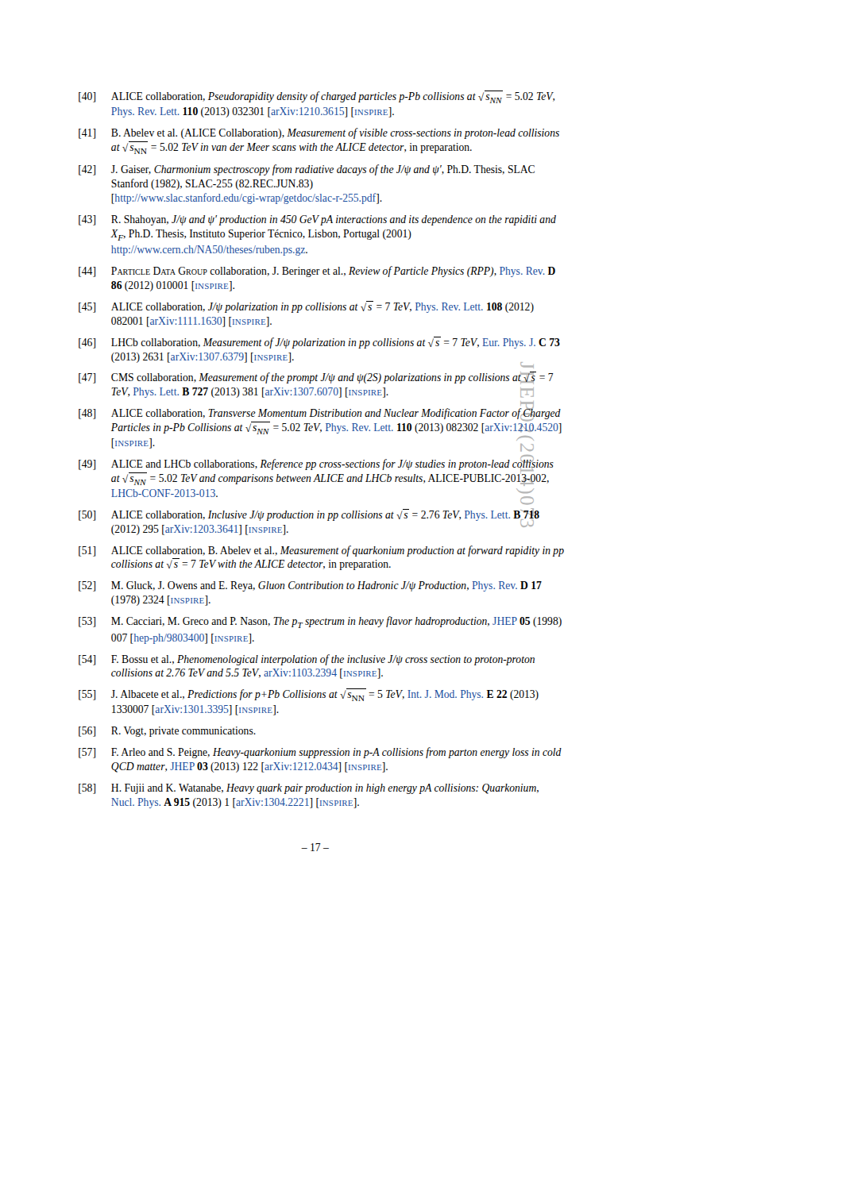JHEP02(2014)073
[40] ALICE collaboration, Pseudorapidity density of charged particles p-Pb collisions at √sNN = 5.02 TeV, Phys. Rev. Lett. 110 (2013) 032301 [arXiv:1210.3615] [INSPIRE].
[41] B. Abelev et al. (ALICE Collaboration), Measurement of visible cross-sections in proton-lead collisions at √sNN = 5.02 TeV in van der Meer scans with the ALICE detector, in preparation.
[42] J. Gaiser, Charmonium spectroscopy from radiative dacays of the J/ψ and ψ′, Ph.D. Thesis, SLAC Stanford (1982), SLAC-255 (82.REC.JUN.83)
[http://www.slac.stanford.edu/cgi-wrap/getdoc/slac-r-255.pdf].
[43] R. Shahoyan, J/ψ and ψ′ production in 450 GeV pA interactions and its dependence on the rapiditi and XF, Ph.D. Thesis, Instituto Superior Técnico, Lisbon, Portugal (2001)
http://www.cern.ch/NA50/theses/ruben.ps.gz.
[44] Particle Data Group collaboration, J. Beringer et al., Review of Particle Physics (RPP), Phys. Rev. D 86 (2012) 010001 [INSPIRE].
[45] ALICE collaboration, J/ψ polarization in pp collisions at √s = 7 TeV, Phys. Rev. Lett. 108 (2012) 082001 [arXiv:1111.1630] [INSPIRE].
[46] LHCb collaboration, Measurement of J/ψ polarization in pp collisions at √s = 7 TeV, Eur. Phys. J. C 73 (2013) 2631 [arXiv:1307.6379] [INSPIRE].
[47] CMS collaboration, Measurement of the prompt J/ψ and ψ(2S) polarizations in pp collisions at √s = 7 TeV, Phys. Lett. B 727 (2013) 381 [arXiv:1307.6070] [INSPIRE].
[48] ALICE collaboration, Transverse Momentum Distribution and Nuclear Modification Factor of Charged Particles in p-Pb Collisions at √sNN = 5.02 TeV, Phys. Rev. Lett. 110 (2013) 082302 [arXiv:1210.4520] [INSPIRE].
[49] ALICE and LHCb collaborations, Reference pp cross-sections for J/ψ studies in proton-lead collisions at √sNN = 5.02 TeV and comparisons between ALICE and LHCb results, ALICE-PUBLIC-2013-002, LHCb-CONF-2013-013.
[50] ALICE collaboration, Inclusive J/ψ production in pp collisions at √s = 2.76 TeV, Phys. Lett. B 718 (2012) 295 [arXiv:1203.3641] [INSPIRE].
[51] ALICE collaboration, B. Abelev et al., Measurement of quarkonium production at forward rapidity in pp collisions at √s = 7 TeV with the ALICE detector, in preparation.
[52] M. Gluck, J. Owens and E. Reya, Gluon Contribution to Hadronic J/ψ Production, Phys. Rev. D 17 (1978) 2324 [INSPIRE].
[53] M. Cacciari, M. Greco and P. Nason, The pT spectrum in heavy flavor hadroproduction, JHEP 05 (1998) 007 [hep-ph/9803400] [INSPIRE].
[54] F. Bossu et al., Phenomenological interpolation of the inclusive J/ψ cross section to proton-proton collisions at 2.76 TeV and 5.5 TeV, arXiv:1103.2394 [INSPIRE].
[55] J. Albacete et al., Predictions for p+Pb Collisions at √sNN = 5 TeV, Int. J. Mod. Phys. E 22 (2013) 1330007 [arXiv:1301.3395] [INSPIRE].
[56] R. Vogt, private communications.
[57] F. Arleo and S. Peigne, Heavy-quarkonium suppression in p-A collisions from parton energy loss in cold QCD matter, JHEP 03 (2013) 122 [arXiv:1212.0434] [INSPIRE].
[58] H. Fujii and K. Watanabe, Heavy quark pair production in high energy pA collisions: Quarkonium, Nucl. Phys. A 915 (2013) 1 [arXiv:1304.2221] [INSPIRE].
– 17 –